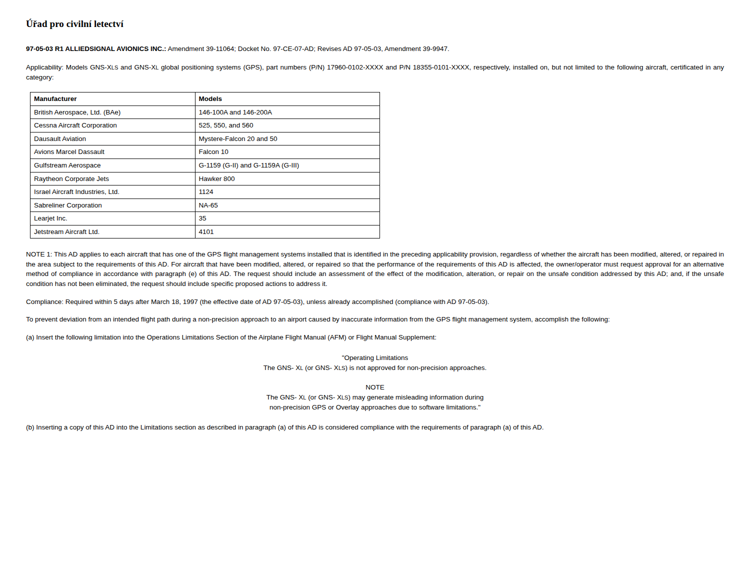Úřad pro civilní letectví
97-05-03 R1 ALLIEDSIGNAL AVIONICS INC.: Amendment 39-11064; Docket No. 97-CE-07-AD; Revises AD 97-05-03, Amendment 39-9947.
Applicability: Models GNS-XLS and GNS-XL global positioning systems (GPS), part numbers (P/N) 17960-0102-XXXX and P/N 18355-0101-XXXX, respectively, installed on, but not limited to the following aircraft, certificated in any category:
| Manufacturer | Models |
| --- | --- |
| British Aerospace, Ltd. (BAe) | 146-100A and 146-200A |
| Cessna Aircraft Corporation | 525, 550, and 560 |
| Dausault Aviation | Mystere-Falcon 20 and 50 |
| Avions Marcel Dassault | Falcon 10 |
| Gulfstream Aerospace | G-1159 (G-II) and G-1159A (G-III) |
| Raytheon Corporate Jets | Hawker 800 |
| Israel Aircraft Industries, Ltd. | 1124 |
| Sabreliner Corporation | NA-65 |
| Learjet Inc. | 35 |
| Jetstream Aircraft Ltd. | 4101 |
NOTE 1: This AD applies to each aircraft that has one of the GPS flight management systems installed that is identified in the preceding applicability provision, regardless of whether the aircraft has been modified, altered, or repaired in the area subject to the requirements of this AD. For aircraft that have been modified, altered, or repaired so that the performance of the requirements of this AD is affected, the owner/operator must request approval for an alternative method of compliance in accordance with paragraph (e) of this AD. The request should include an assessment of the effect of the modification, alteration, or repair on the unsafe condition addressed by this AD; and, if the unsafe condition has not been eliminated, the request should include specific proposed actions to address it.
Compliance: Required within 5 days after March 18, 1997 (the effective date of AD 97-05-03), unless already accomplished (compliance with AD 97-05-03).
To prevent deviation from an intended flight path during a non-precision approach to an airport caused by inaccurate information from the GPS flight management system, accomplish the following:
(a) Insert the following limitation into the Operations Limitations Section of the Airplane Flight Manual (AFM) or Flight Manual Supplement:
"Operating Limitations The GNS- XL (or GNS- XLS) is not approved for non-precision approaches. NOTE The GNS- XL (or GNS- XLS) may generate misleading information during
non-precision GPS or Overlay approaches due to software limitations."
(b) Inserting a copy of this AD into the Limitations section as described in paragraph (a) of this AD is considered compliance with the requirements of paragraph (a) of this AD.